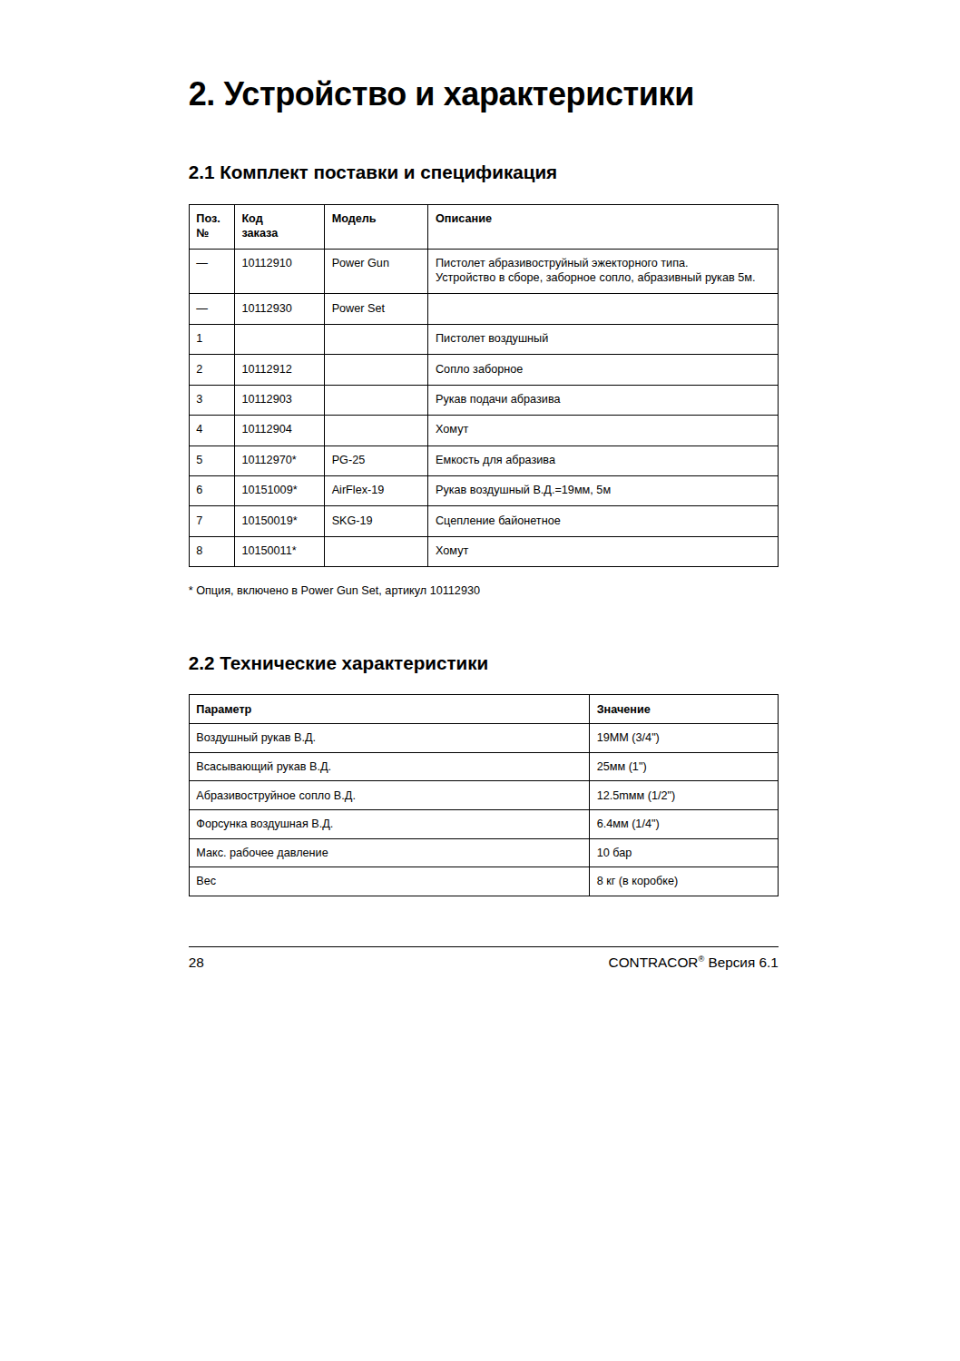2. Устройство и характеристики
2.1 Комплект поставки и спецификация
| Поз. № | Код заказа | Модель | Описание |
| --- | --- | --- | --- |
| — | 10112910 | Power Gun | Пистолет абразивоструйный эжекторного типа. Устройство в сборе, заборное сопло, абразивный рукав 5м. |
| — | 10112930 | Power Set | |
| 1 | | | Пистолет воздушный |
| 2 | 10112912 | | Сопло заборное |
| 3 | 10112903 | | Рукав подачи абразива |
| 4 | 10112904 | | Хомут |
| 5 | 10112970* | PG-25 | Емкость для абразива |
| 6 | 10151009* | AirFlex-19 | Рукав воздушный В.Д.=19мм, 5м |
| 7 | 10150019* | SKG-19 | Сцепление байонетное |
| 8 | 10150011* | | Хомут |
* Опция, включено в Power Gun Set, артикул 10112930
2.2 Технические характеристики
| Параметр | Значение |
| --- | --- |
| Воздушный рукав В.Д. | 19ММ (3/4") |
| Всасывающий рукав В.Д. | 25мм (1") |
| Абразивоструйное сопло В.Д. | 12.5mмм (1/2") |
| Форсунка воздушная В.Д. | 6.4мм (1/4") |
| Макс. рабочее давление | 10 бар |
| Вес | 8 кг (в коробке) |
28 CONTRACOR® Версия 6.1